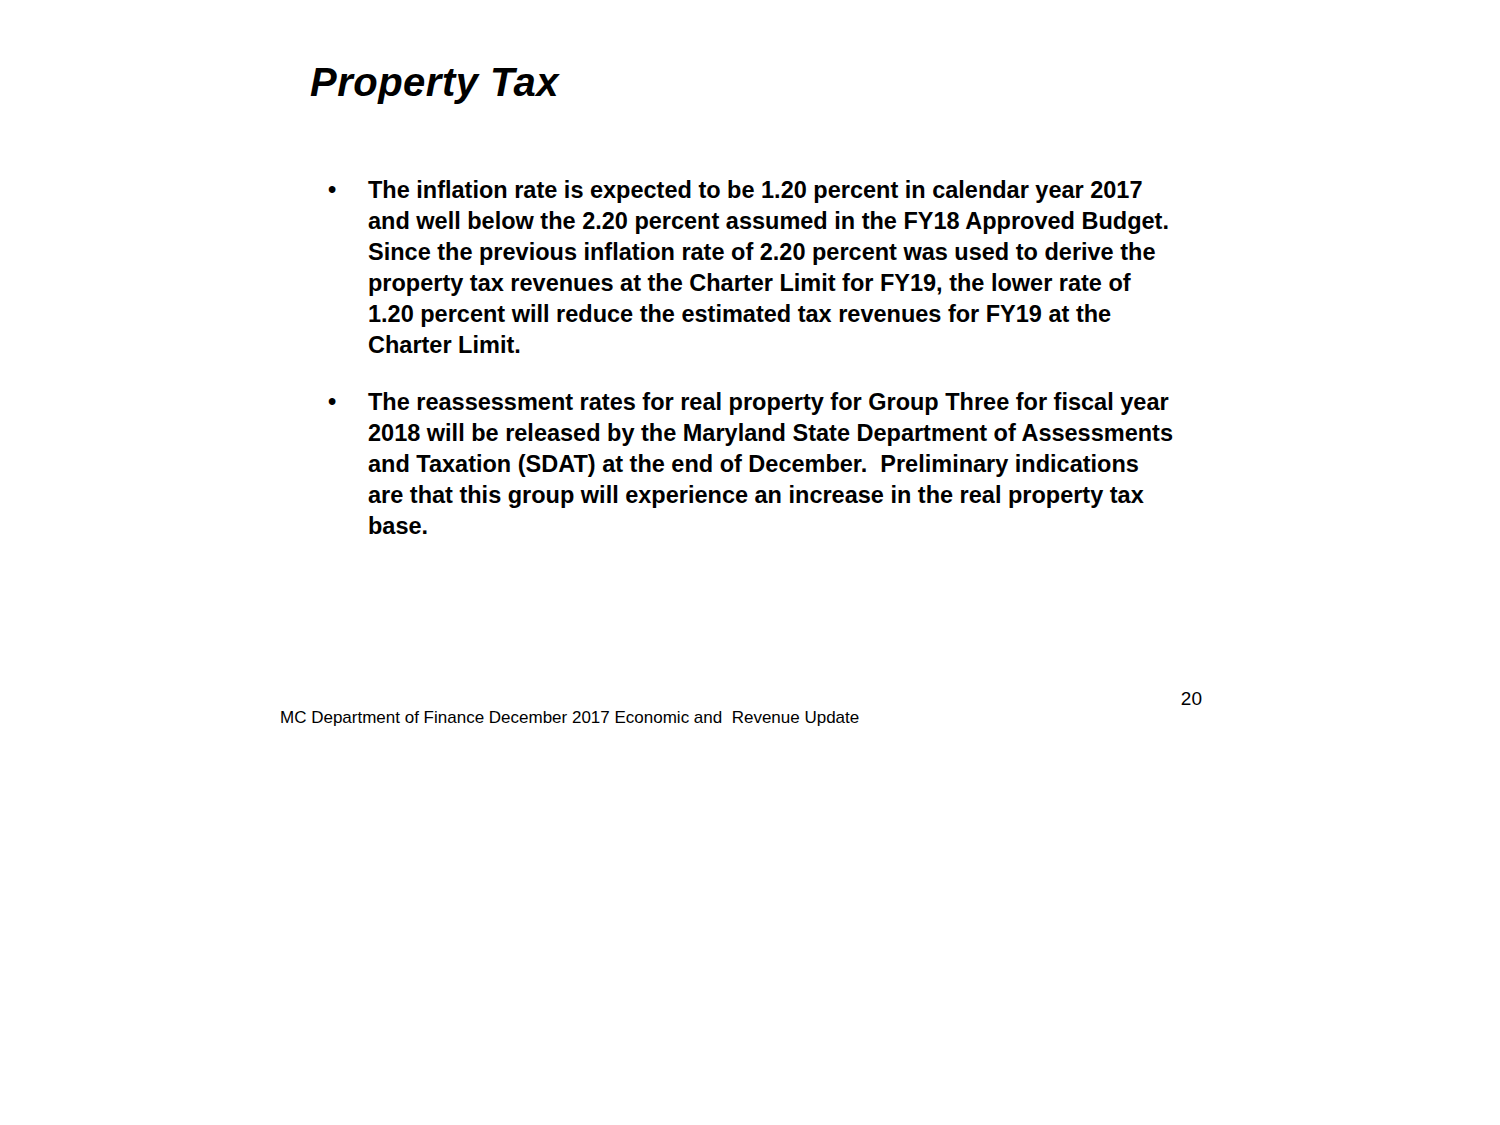Property Tax
The inflation rate is expected to be 1.20 percent in calendar year 2017 and well below the 2.20 percent assumed in the FY18 Approved Budget. Since the previous inflation rate of 2.20 percent was used to derive the property tax revenues at the Charter Limit for FY19, the lower rate of 1.20 percent will reduce the estimated tax revenues for FY19 at the Charter Limit.
The reassessment rates for real property for Group Three for fiscal year 2018 will be released by the Maryland State Department of Assessments and Taxation (SDAT) at the end of December. Preliminary indications are that this group will experience an increase in the real property tax base.
MC Department of Finance December 2017 Economic and Revenue Update
20